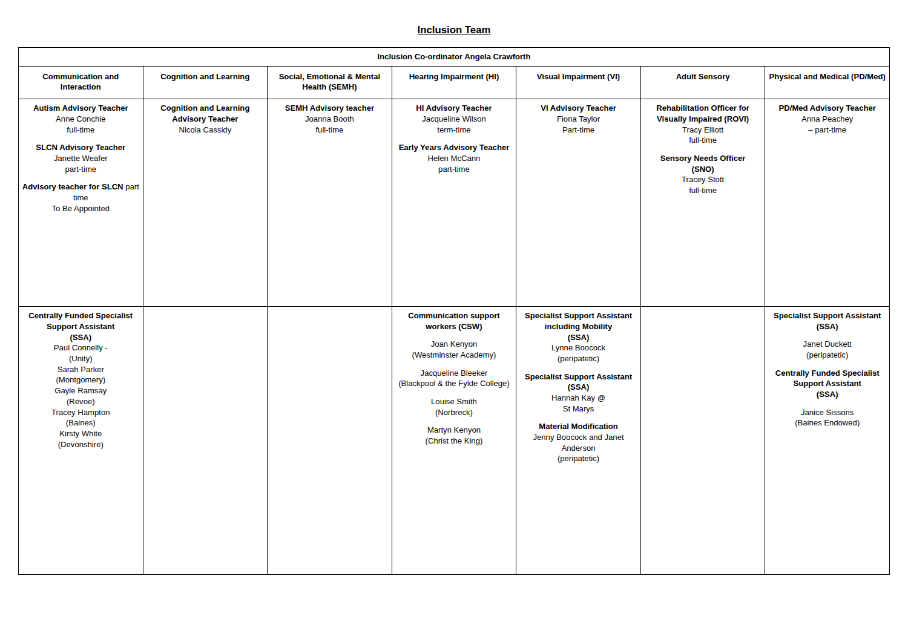Inclusion Team
| Inclusion Co-ordinator Angela Crawforth |
| Communication and Interaction | Cognition and Learning | Social, Emotional & Mental Health (SEMH) | Hearing Impairment (HI) | Visual Impairment (VI) | Adult Sensory | Physical and Medical (PD/Med) |
| Autism Advisory Teacher Anne Conchie full-time SLCN Advisory Teacher Janette Weafer part-time Advisory teacher for SLCN part time To Be Appointed | Cognition and Learning Advisory Teacher Nicola Cassidy | SEMH Advisory teacher Joanna Booth full-time | HI Advisory Teacher Jacqueline Wilson term-time Early Years Advisory Teacher Helen McCann part-time | VI Advisory Teacher Fiona Taylor Part-time | Rehabilitation Officer for Visually Impaired (ROVI) Tracy Elliott full-time Sensory Needs Officer (SNO) Tracey Stott full-time | PD/Med Advisory Teacher Anna Peachey – part-time |
| Centrally Funded Specialist Support Assistant (SSA) Paul Connelly - (Unity) Sarah Parker (Montgomery) Gayle Ramsay (Revoe) Tracey Hampton (Baines) Kirsty White (Devonshire) | | | Communication support workers (CSW) Joan Kenyon (Westminster Academy) Jacqueline Bleeker (Blackpool & the Fylde College) Louise Smith (Norbreck) Martyn Kenyon (Christ the King) | Specialist Support Assistant including Mobility (SSA) Lynne Boocock (peripatetic) Specialist Support Assistant (SSA) Hannah Kay @ St Marys Material Modification Jenny Boocock and Janet Anderson (peripatetic) | | Specialist Support Assistant (SSA) Janet Duckett (peripatetic) Centrally Funded Specialist Support Assistant (SSA) Janice Sissons (Baines Endowed) |